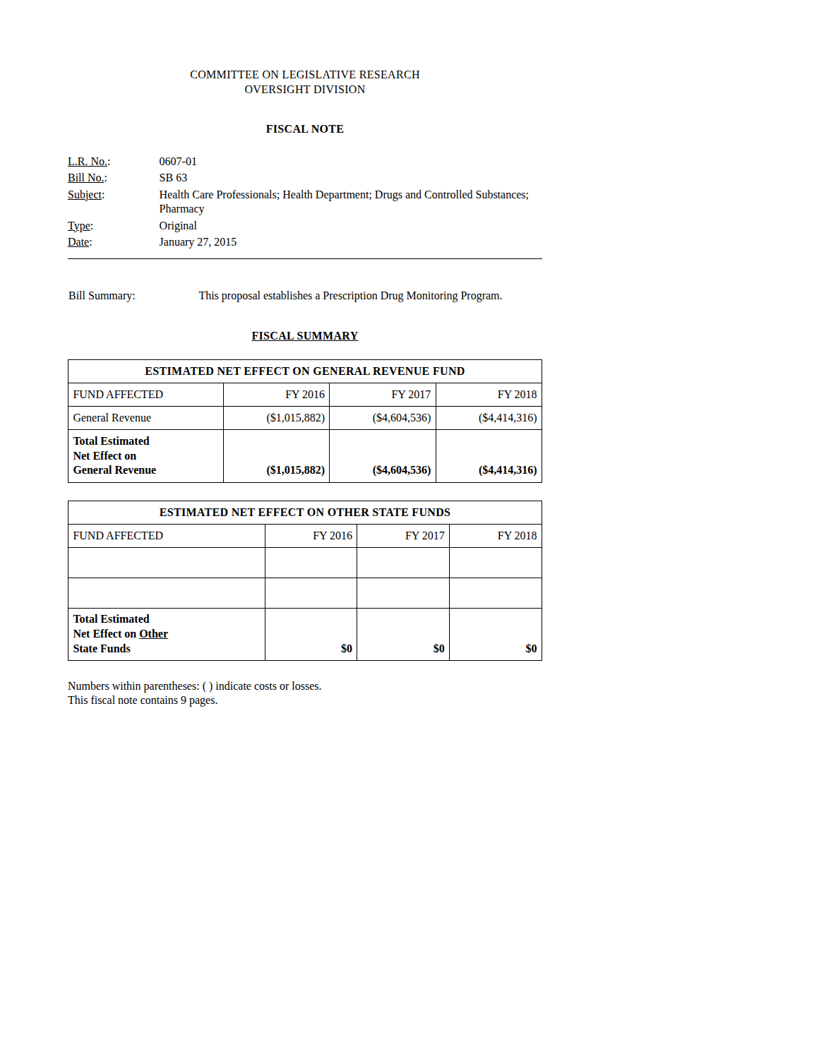COMMITTEE ON LEGISLATIVE RESEARCH
OVERSIGHT DIVISION
FISCAL NOTE
| L.R. No. : | 0607-01 |
| Bill No. : | SB 63 |
| Subject : | Health Care Professionals; Health Department; Drugs and Controlled Substances; Pharmacy |
| Type : | Original |
| Date : | January 27, 2015 |
| Bill Summary: | This proposal establishes a Prescription Drug Monitoring Program. |
FISCAL SUMMARY
| ESTIMATED NET EFFECT ON GENERAL REVENUE FUND |
| --- |
| FUND AFFECTED | FY 2016 | FY 2017 | FY 2018 |
| General Revenue | ($1,015,882) | ($4,604,536) | ($4,414,316) |
| Total Estimated Net Effect on General Revenue | ($1,015,882) | ($4,604,536) | ($4,414,316) |
| ESTIMATED NET EFFECT ON OTHER STATE FUNDS |
| --- |
| FUND AFFECTED | FY 2016 | FY 2017 | FY 2018 |
| Total Estimated Net Effect on Other State Funds | $0 | $0 | $0 |
Numbers within parentheses: ( ) indicate costs or losses.
This fiscal note contains 9 pages.